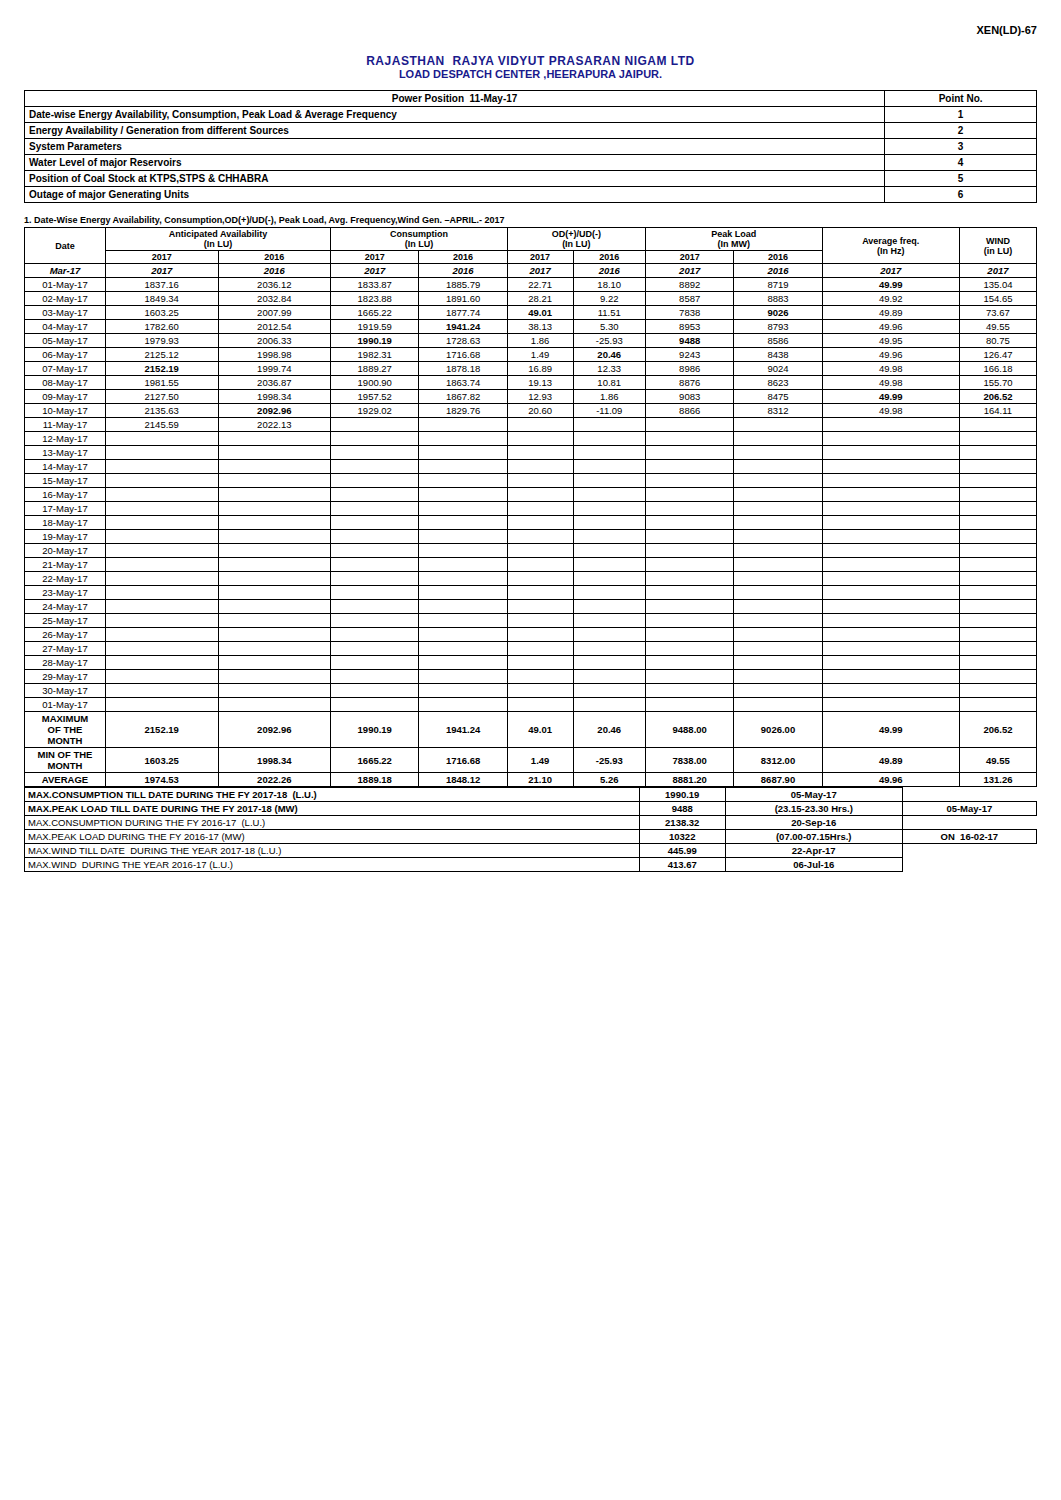XEN(LD)-67
RAJASTHAN RAJYA VIDYUT PRASARAN NIGAM LTD
LOAD DESPATCH CENTER ,HEERAPURA JAIPUR.
| Power Position 11-May-17 | Point No. |
| --- | --- |
| Date-wise Energy Availability, Consumption, Peak Load & Average Frequency | 1 |
| Energy Availability / Generation from different Sources | 2 |
| System Parameters | 3 |
| Water Level of major Reservoirs | 4 |
| Position of Coal Stock at KTPS,STPS & CHHABRA | 5 |
| Outage of major Generating Units | 6 |
1. Date-Wise Energy Availability, Consumption,OD(+)/UD(-), Peak Load, Avg. Frequency,Wind Gen. –APRIL.- 2017
| Date | Anticipated Availability (In LU) | Consumption (In LU) | OD(+)/UD(-) (In LU) | Peak Load (In MW) | Average freq. (In Hz) | WIND (in LU) |
| --- | --- | --- | --- | --- | --- | --- |
| 2017 | 2016 | 2017 | 2016 | 2017 | 2016 | 2017 | 2016 |
| Mar-17 | 2017 | 2016 | 2017 | 2016 | 2017 | 2016 | 2017 | 2016 | 2017 | 2017 |
| 01-May-17 | 1837.16 | 2036.12 | 1833.87 | 1885.79 | 22.71 | 18.10 | 8892 | 8719 | 49.99 | 135.04 |
| 02-May-17 | 1849.34 | 2032.84 | 1823.88 | 1891.60 | 28.21 | 9.22 | 8587 | 8883 | 49.92 | 154.65 |
| 03-May-17 | 1603.25 | 2007.99 | 1665.22 | 1877.74 | 49.01 | 11.51 | 7838 | 9026 | 49.89 | 73.67 |
| 04-May-17 | 1782.60 | 2012.54 | 1919.59 | 1941.24 | 38.13 | 5.30 | 8953 | 8793 | 49.96 | 49.55 |
| 05-May-17 | 1979.93 | 2006.33 | 1990.19 | 1728.63 | 1.86 | -25.93 | 9488 | 8586 | 49.95 | 80.75 |
| 06-May-17 | 2125.12 | 1998.98 | 1982.31 | 1716.68 | 1.49 | 20.46 | 9243 | 8438 | 49.96 | 126.47 |
| 07-May-17 | 2152.19 | 1999.74 | 1889.27 | 1878.18 | 16.89 | 12.33 | 8986 | 9024 | 49.98 | 166.18 |
| 08-May-17 | 1981.55 | 2036.87 | 1900.90 | 1863.74 | 19.13 | 10.81 | 8876 | 8623 | 49.98 | 155.70 |
| 09-May-17 | 2127.50 | 1998.34 | 1957.52 | 1867.82 | 12.93 | 1.86 | 9083 | 8475 | 49.99 | 206.52 |
| 10-May-17 | 2135.63 | 2092.96 | 1929.02 | 1829.76 | 20.60 | -11.09 | 8866 | 8312 | 49.98 | 164.11 |
| 11-May-17 | 2145.59 | 2022.13 | | | | | | | | |
| 12-May-17 | | | | | | | | | | |
| 13-May-17 | | | | | | | | | | |
| 14-May-17 | | | | | | | | | | |
| 15-May-17 | | | | | | | | | | |
| 16-May-17 | | | | | | | | | | |
| 17-May-17 | | | | | | | | | | |
| 18-May-17 | | | | | | | | | | |
| 19-May-17 | | | | | | | | | | |
| 20-May-17 | | | | | | | | | | |
| 21-May-17 | | | | | | | | | | |
| 22-May-17 | | | | | | | | | | |
| 23-May-17 | | | | | | | | | | |
| 24-May-17 | | | | | | | | | | |
| 25-May-17 | | | | | | | | | | |
| 26-May-17 | | | | | | | | | | |
| 27-May-17 | | | | | | | | | | |
| 28-May-17 | | | | | | | | | | |
| 29-May-17 | | | | | | | | | | |
| 30-May-17 | | | | | | | | | | |
| 01-May-17 | | | | | | | | | | |
| MAXIMUM OF THE MONTH | 2152.19 | 2092.96 | 1990.19 | 1941.24 | 49.01 | 20.46 | 9488.00 | 9026.00 | 49.99 | 206.52 |
| MIN OF THE MONTH | 1603.25 | 1998.34 | 1665.22 | 1716.68 | 1.49 | -25.93 | 7838.00 | 8312.00 | 49.89 | 49.55 |
| AVERAGE | 1974.53 | 2022.26 | 1889.18 | 1848.12 | 21.10 | 5.26 | 8881.20 | 8687.90 | 49.96 | 131.26 |
| MAX.CONSUMPTION TILL DATE DURING THE FY 2017-18 (L.U.) | 1990.19 | 05-May-17 | |
| MAX.PEAK LOAD TILL DATE DURING THE FY 2017-18 (MW) | 9488 | (23.15-23.30 Hrs.) | 05-May-17 |
| MAX.CONSUMPTION DURING THE FY 2016-17 (L.U.) | 2138.32 | 20-Sep-16 | |
| MAX.PEAK LOAD DURING THE FY 2016-17 (MW) | 10322 | (07.00-07.15Hrs.) | ON 16-02-17 |
| MAX.WIND TILL DATE DURING THE YEAR 2017-18 (L.U.) | 445.99 | 22-Apr-17 | |
| MAX.WIND DURING THE YEAR 2016-17 (L.U.) | 413.67 | 06-Jul-16 | |